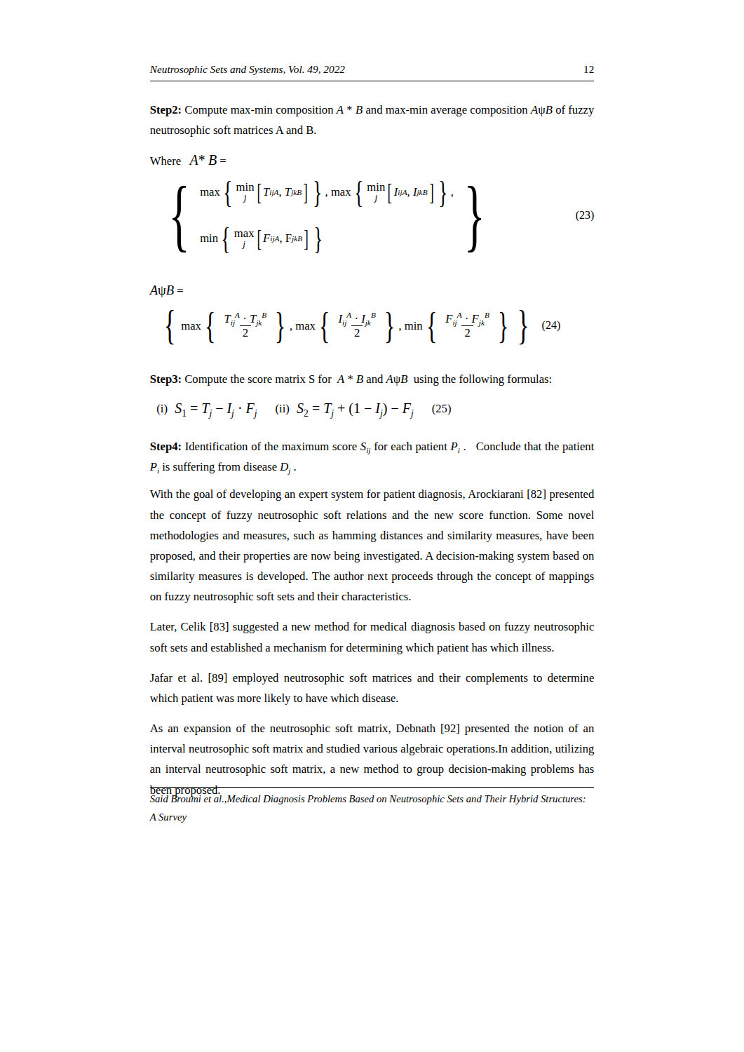Neutrosophic Sets and Systems, Vol. 49, 2022 12
Step2: Compute max-min composition A * B and max-min average composition AψB of fuzzy neutrosophic soft matrices A and B.
Where A* B =
{ max { min j [ TijA, TjkB ] } , max { min j [ IijA, IjkB ] } , min { max j [ FijA, FjkB ] } } (23)
AψB =
{ max { TijA · TjkB 2 } , max { IijA · IjkB 2 } , min { FijA · FjkB 2 } } (24)
Step3: Compute the score matrix S for A * B and AψB using the following formulas:
(i) S1 = Tj − Ij · Fj (ii) S2 = Tj + (1 − Ij) − Fj (25)
Step4: Identification of the maximum score Sij for each patient Pi . Conclude that the patient Pi is suffering from disease Dj .
With the goal of developing an expert system for patient diagnosis, Arockiarani [82] presented the concept of fuzzy neutrosophic soft relations and the new score function. Some novel methodologies and measures, such as hamming distances and similarity measures, have been proposed, and their properties are now being investigated. A decision-making system based on similarity measures is developed. The author next proceeds through the concept of mappings on fuzzy neutrosophic soft sets and their characteristics.
Later, Celik [83] suggested a new method for medical diagnosis based on fuzzy neutrosophic soft sets and established a mechanism for determining which patient has which illness.
Jafar et al. [89] employed neutrosophic soft matrices and their complements to determine which patient was more likely to have which disease.
As an expansion of the neutrosophic soft matrix, Debnath [92] presented the notion of an interval neutrosophic soft matrix and studied various algebraic operations.In addition, utilizing an interval neutrosophic soft matrix, a new method to group decision-making problems has been proposed.
Said Broumi et al.,Medical Diagnosis Problems Based on Neutrosophic Sets and Their Hybrid Structures: A Survey